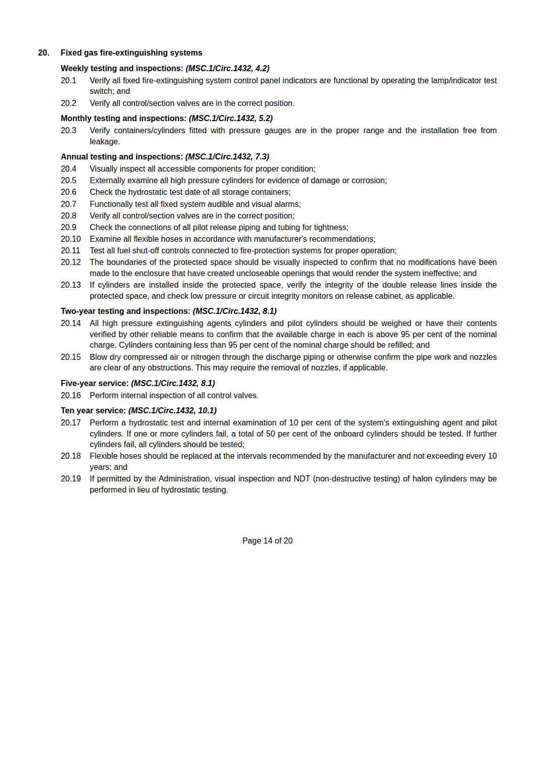20. Fixed gas fire-extinguishing systems
Weekly testing and inspections: (MSC.1/Circ.1432, 4.2)
20.1 Verify all fixed fire-extinguishing system control panel indicators are functional by operating the lamp/indicator test switch; and
20.2 Verify all control/section valves are in the correct position.
Monthly testing and inspections: (MSC.1/Circ.1432, 5.2)
20.3 Verify containers/cylinders fitted with pressure gauges are in the proper range and the installation free from leakage.
Annual testing and inspections: (MSC.1/Circ.1432, 7.3)
20.4 Visually inspect all accessible components for proper condition;
20.5 Externally examine all high pressure cylinders for evidence of damage or corrosion;
20.6 Check the hydrostatic test date of all storage containers;
20.7 Functionally test all fixed system audible and visual alarms;
20.8 Verify all control/section valves are in the correct position;
20.9 Check the connections of all pilot release piping and tubing for tightness;
20.10 Examine all flexible hoses in accordance with manufacturer's recommendations;
20.11 Test all fuel shut-off controls connected to fire-protection systems for proper operation;
20.12 The boundaries of the protected space should be visually inspected to confirm that no modifications have been made to the enclosure that have created uncloseable openings that would render the system ineffective; and
20.13 If cylinders are installed inside the protected space, verify the integrity of the double release lines inside the protected space, and check low pressure or circuit integrity monitors on release cabinet, as applicable.
Two-year testing and inspections: (MSC.1/Circ.1432, 8.1)
20.14 All high pressure extinguishing agents cylinders and pilot cylinders should be weighed or have their contents verified by other reliable means to confirm that the available charge in each is above 95 per cent of the nominal charge. Cylinders containing less than 95 per cent of the nominal charge should be refilled; and
20.15 Blow dry compressed air or nitrogen through the discharge piping or otherwise confirm the pipe work and nozzles are clear of any obstructions. This may require the removal of nozzles, if applicable.
Five-year service: (MSC.1/Circ.1432, 8.1)
20.16 Perform internal inspection of all control valves.
Ten year service: (MSC.1/Circ.1432, 10.1)
20.17 Perform a hydrostatic test and internal examination of 10 per cent of the system's extinguishing agent and pilot cylinders. If one or more cylinders fail, a total of 50 per cent of the onboard cylinders should be tested. If further cylinders fail, all cylinders should be tested;
20.18 Flexible hoses should be replaced at the intervals recommended by the manufacturer and not exceeding every 10 years; and
20.19 If permitted by the Administration, visual inspection and NDT (non-destructive testing) of halon cylinders may be performed in lieu of hydrostatic testing.
Page 14 of 20